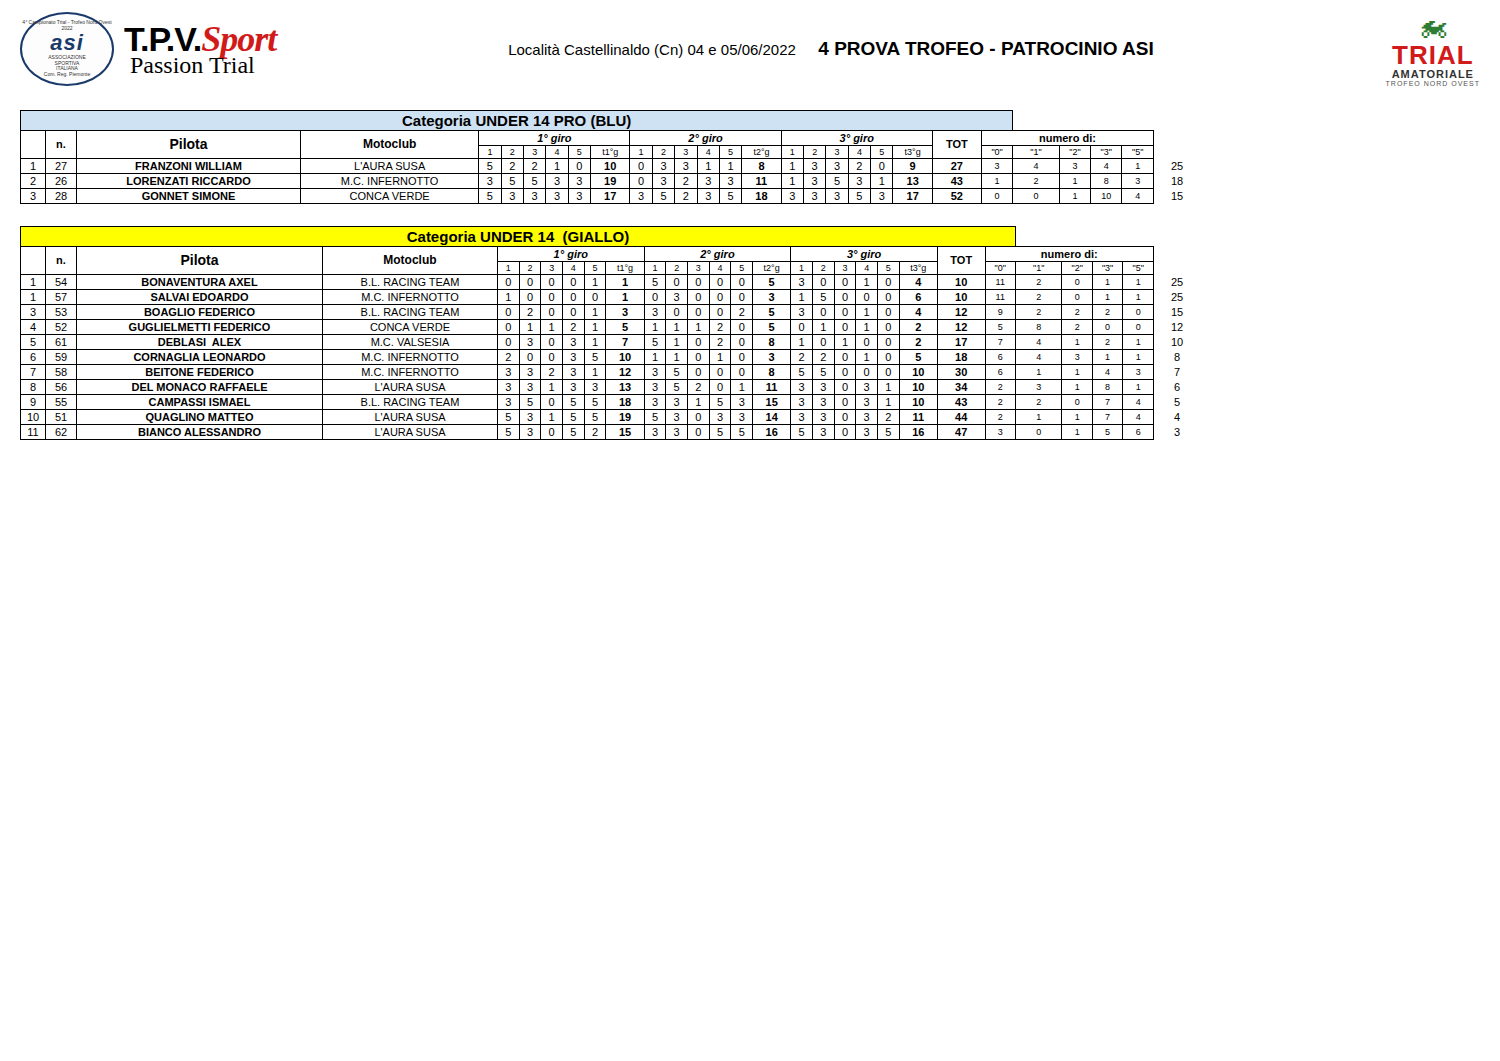4° Campionato Trial - Trofeo Nord Ovest 2022
asi
ASSOCIAZIONE
SPORTIVA
ITALIANA
Com. Reg. Piemonte
T.P.V.Sport
Passion Trial
Località Castellinaldo (Cn) 04 e 05/06/2022 4 PROVA TROFEO - PATROCINIO ASI
🏍
TRIAL
AMATORIALE
TROFEO NORD OVEST
| Categoria UNDER 14 PRO (BLU) | |
| | n. | Pilota | Motoclub | 1° giro | 2° giro | 3° giro | TOT | numero di: | |
| 1 | 2 | 3 | 4 | 5 | t1°g | 1 | 2 | 3 | 4 | 5 | t2°g | 1 | 2 | 3 | 4 | 5 | t3°g | "0" | "1" | "2" | "3" | "5" |
| 1 | 27 | FRANZONI WILLIAM | L'AURA SUSA | 5 | 2 | 2 | 1 | 0 | 10 | 0 | 3 | 3 | 1 | 1 | 8 | 1 | 3 | 3 | 2 | 0 | 9 | 27 | 3 | 4 | 3 | 4 | 1 | 25 |
| 2 | 26 | LORENZATI RICCARDO | M.C. INFERNOTTO | 3 | 5 | 5 | 3 | 3 | 19 | 0 | 3 | 2 | 3 | 3 | 11 | 1 | 3 | 5 | 3 | 1 | 13 | 43 | 1 | 2 | 1 | 8 | 3 | 18 |
| 3 | 28 | GONNET SIMONE | CONCA VERDE | 5 | 3 | 3 | 3 | 3 | 17 | 3 | 5 | 2 | 3 | 5 | 18 | 3 | 3 | 3 | 5 | 3 | 17 | 52 | 0 | 0 | 1 | 10 | 4 | 15 |
| Categoria UNDER 14 (GIALLO) | |
| | n. | Pilota | Motoclub | 1° giro | 2° giro | 3° giro | TOT | numero di: | |
| 1 | 2 | 3 | 4 | 5 | t1°g | 1 | 2 | 3 | 4 | 5 | t2°g | 1 | 2 | 3 | 4 | 5 | t3°g | "0" | "1" | "2" | "3" | "5" |
| 1 | 54 | BONAVENTURA AXEL | B.L. RACING TEAM | 0 | 0 | 0 | 0 | 1 | 1 | 5 | 0 | 0 | 0 | 0 | 5 | 3 | 0 | 0 | 1 | 0 | 4 | 10 | 11 | 2 | 0 | 1 | 1 | 25 |
| 1 | 57 | SALVAI EDOARDO | M.C. INFERNOTTO | 1 | 0 | 0 | 0 | 0 | 1 | 0 | 3 | 0 | 0 | 0 | 3 | 1 | 5 | 0 | 0 | 0 | 6 | 10 | 11 | 2 | 0 | 1 | 1 | 25 |
| 3 | 53 | BOAGLIO FEDERICO | B.L. RACING TEAM | 0 | 2 | 0 | 0 | 1 | 3 | 3 | 0 | 0 | 0 | 2 | 5 | 3 | 0 | 0 | 1 | 0 | 4 | 12 | 9 | 2 | 2 | 2 | 0 | 15 |
| 4 | 52 | GUGLIELMETTI FEDERICO | CONCA VERDE | 0 | 1 | 1 | 2 | 1 | 5 | 1 | 1 | 1 | 2 | 0 | 5 | 0 | 1 | 0 | 1 | 0 | 2 | 12 | 5 | 8 | 2 | 0 | 0 | 12 |
| 5 | 61 | DEBLASI ALEX | M.C. VALSESIA | 0 | 3 | 0 | 3 | 1 | 7 | 5 | 1 | 0 | 2 | 0 | 8 | 1 | 0 | 1 | 0 | 0 | 2 | 17 | 7 | 4 | 1 | 2 | 1 | 10 |
| 6 | 59 | CORNAGLIA LEONARDO | M.C. INFERNOTTO | 2 | 0 | 0 | 3 | 5 | 10 | 1 | 1 | 0 | 1 | 0 | 3 | 2 | 2 | 0 | 1 | 0 | 5 | 18 | 6 | 4 | 3 | 1 | 1 | 8 |
| 7 | 58 | BEITONE FEDERICO | M.C. INFERNOTTO | 3 | 3 | 2 | 3 | 1 | 12 | 3 | 5 | 0 | 0 | 0 | 8 | 5 | 5 | 0 | 0 | 0 | 10 | 30 | 6 | 1 | 1 | 4 | 3 | 7 |
| 8 | 56 | DEL MONACO RAFFAELE | L'AURA SUSA | 3 | 3 | 1 | 3 | 3 | 13 | 3 | 5 | 2 | 0 | 1 | 11 | 3 | 3 | 0 | 3 | 1 | 10 | 34 | 2 | 3 | 1 | 8 | 1 | 6 |
| 9 | 55 | CAMPASSI ISMAEL | B.L. RACING TEAM | 3 | 5 | 0 | 5 | 5 | 18 | 3 | 3 | 1 | 5 | 3 | 15 | 3 | 3 | 0 | 3 | 1 | 10 | 43 | 2 | 2 | 0 | 7 | 4 | 5 |
| 10 | 51 | QUAGLINO MATTEO | L'AURA SUSA | 5 | 3 | 1 | 5 | 5 | 19 | 5 | 3 | 0 | 3 | 3 | 14 | 3 | 3 | 0 | 3 | 2 | 11 | 44 | 2 | 1 | 1 | 7 | 4 | 4 |
| 11 | 62 | BIANCO ALESSANDRO | L'AURA SUSA | 5 | 3 | 0 | 5 | 2 | 15 | 3 | 3 | 0 | 5 | 5 | 16 | 5 | 3 | 0 | 3 | 5 | 16 | 47 | 3 | 0 | 1 | 5 | 6 | 3 |